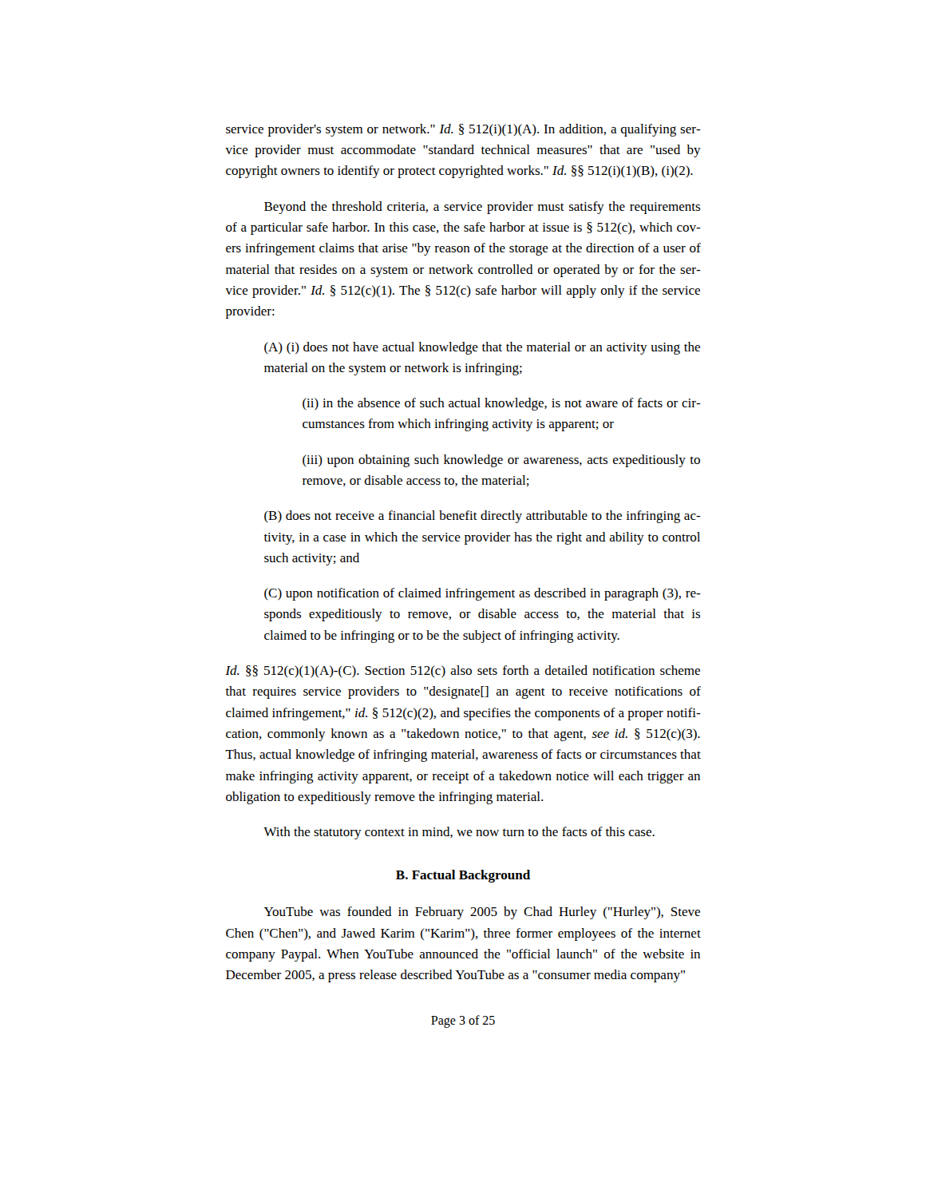service provider's system or network." Id. § 512(i)(1)(A). In addition, a qualifying service provider must accommodate "standard technical measures" that are "used by copyright owners to identify or protect copyrighted works." Id. §§ 512(i)(1)(B), (i)(2).
Beyond the threshold criteria, a service provider must satisfy the requirements of a particular safe harbor. In this case, the safe harbor at issue is § 512(c), which covers infringement claims that arise "by reason of the storage at the direction of a user of material that resides on a system or network controlled or operated by or for the service provider." Id. § 512(c)(1). The § 512(c) safe harbor will apply only if the service provider:
(A) (i) does not have actual knowledge that the material or an activity using the material on the system or network is infringing;
(ii) in the absence of such actual knowledge, is not aware of facts or circumstances from which infringing activity is apparent; or
(iii) upon obtaining such knowledge or awareness, acts expeditiously to remove, or disable access to, the material;
(B) does not receive a financial benefit directly attributable to the infringing activity, in a case in which the service provider has the right and ability to control such activity; and
(C) upon notification of claimed infringement as described in paragraph (3), responds expeditiously to remove, or disable access to, the material that is claimed to be infringing or to be the subject of infringing activity.
Id. §§ 512(c)(1)(A)-(C). Section 512(c) also sets forth a detailed notification scheme that requires service providers to "designate[] an agent to receive notifications of claimed infringement," id. § 512(c)(2), and specifies the components of a proper notification, commonly known as a "takedown notice," to that agent, see id. § 512(c)(3). Thus, actual knowledge of infringing material, awareness of facts or circumstances that make infringing activity apparent, or receipt of a takedown notice will each trigger an obligation to expeditiously remove the infringing material.
With the statutory context in mind, we now turn to the facts of this case.
B. Factual Background
YouTube was founded in February 2005 by Chad Hurley ("Hurley"), Steve Chen ("Chen"), and Jawed Karim ("Karim"), three former employees of the internet company Paypal. When YouTube announced the "official launch" of the website in December 2005, a press release described YouTube as a "consumer media company"
Page 3 of 25